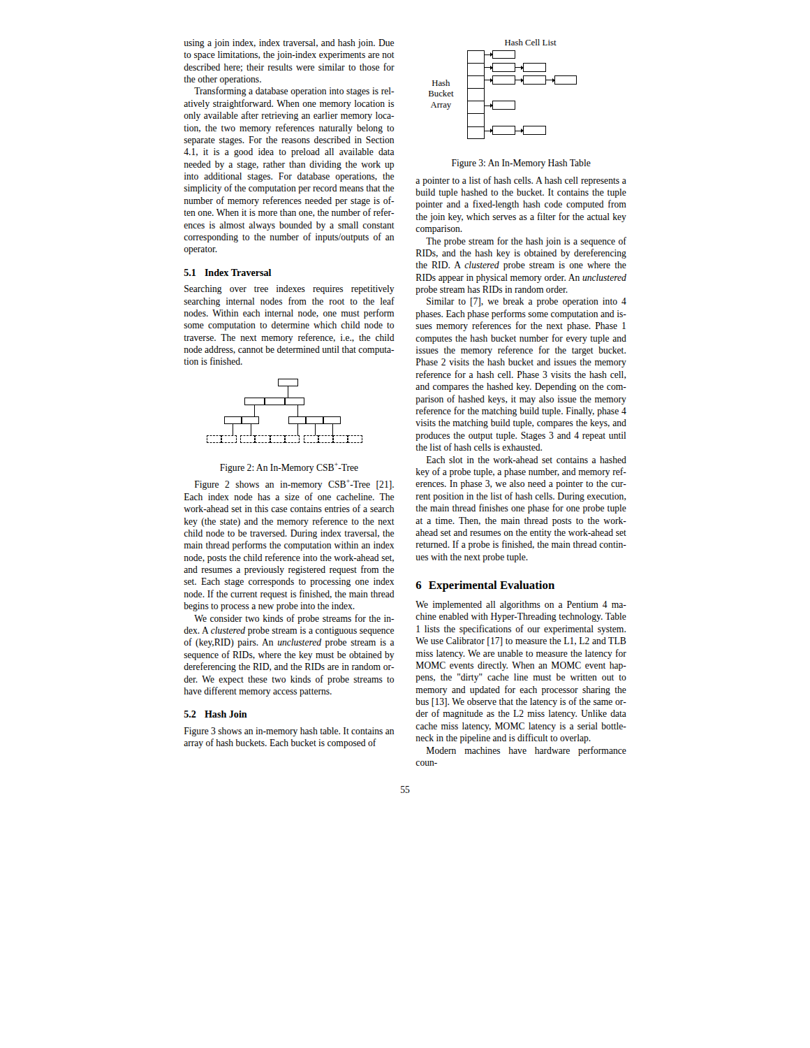using a join index, index traversal, and hash join. Due to space limitations, the join-index experiments are not described here; their results were similar to those for the other operations.
Transforming a database operation into stages is relatively straightforward. When one memory location is only available after retrieving an earlier memory location, the two memory references naturally belong to separate stages. For the reasons described in Section 4.1, it is a good idea to preload all available data needed by a stage, rather than dividing the work up into additional stages. For database operations, the simplicity of the computation per record means that the number of memory references needed per stage is often one. When it is more than one, the number of references is almost always bounded by a small constant corresponding to the number of inputs/outputs of an operator.
5.1 Index Traversal
Searching over tree indexes requires repetitively searching internal nodes from the root to the leaf nodes. Within each internal node, one must perform some computation to determine which child node to traverse. The next memory reference, i.e., the child node address, cannot be determined until that computation is finished.
Figure 2: An In-Memory CSB+-Tree
Figure 2 shows an in-memory CSB+-Tree [21]. Each index node has a size of one cacheline. The work-ahead set in this case contains entries of a search key (the state) and the memory reference to the next child node to be traversed. During index traversal, the main thread performs the computation within an index node, posts the child reference into the work-ahead set, and resumes a previously registered request from the set. Each stage corresponds to processing one index node. If the current request is finished, the main thread begins to process a new probe into the index.
We consider two kinds of probe streams for the index. A clustered probe stream is a contiguous sequence of (key,RID) pairs. An unclustered probe stream is a sequence of RIDs, where the key must be obtained by dereferencing the RID, and the RIDs are in random order. We expect these two kinds of probe streams to have different memory access patterns.
5.2 Hash Join
Figure 3 shows an in-memory hash table. It contains an array of hash buckets. Each bucket is composed of
Hash Cell List
Hash
Bucket
Array
Figure 3: An In-Memory Hash Table
a pointer to a list of hash cells. A hash cell represents a build tuple hashed to the bucket. It contains the tuple pointer and a fixed-length hash code computed from the join key, which serves as a filter for the actual key comparison.
The probe stream for the hash join is a sequence of RIDs, and the hash key is obtained by dereferencing the RID. A clustered probe stream is one where the RIDs appear in physical memory order. An unclustered probe stream has RIDs in random order.
Similar to [7], we break a probe operation into 4 phases. Each phase performs some computation and issues memory references for the next phase. Phase 1 computes the hash bucket number for every tuple and issues the memory reference for the target bucket. Phase 2 visits the hash bucket and issues the memory reference for a hash cell. Phase 3 visits the hash cell, and compares the hashed key. Depending on the comparison of hashed keys, it may also issue the memory reference for the matching build tuple. Finally, phase 4 visits the matching build tuple, compares the keys, and produces the output tuple. Stages 3 and 4 repeat until the list of hash cells is exhausted.
Each slot in the work-ahead set contains a hashed key of a probe tuple, a phase number, and memory references. In phase 3, we also need a pointer to the current position in the list of hash cells. During execution, the main thread finishes one phase for one probe tuple at a time. Then, the main thread posts to the work-ahead set and resumes on the entity the work-ahead set returned. If a probe is finished, the main thread continues with the next probe tuple.
6 Experimental Evaluation
We implemented all algorithms on a Pentium 4 machine enabled with Hyper-Threading technology. Table 1 lists the specifications of our experimental system. We use Calibrator [17] to measure the L1, L2 and TLB miss latency. We are unable to measure the latency for MOMC events directly. When an MOMC event happens, the "dirty" cache line must be written out to memory and updated for each processor sharing the bus [13]. We observe that the latency is of the same order of magnitude as the L2 miss latency. Unlike data cache miss latency, MOMC latency is a serial bottleneck in the pipeline and is difficult to overlap.
Modern machines have hardware performance coun-
55